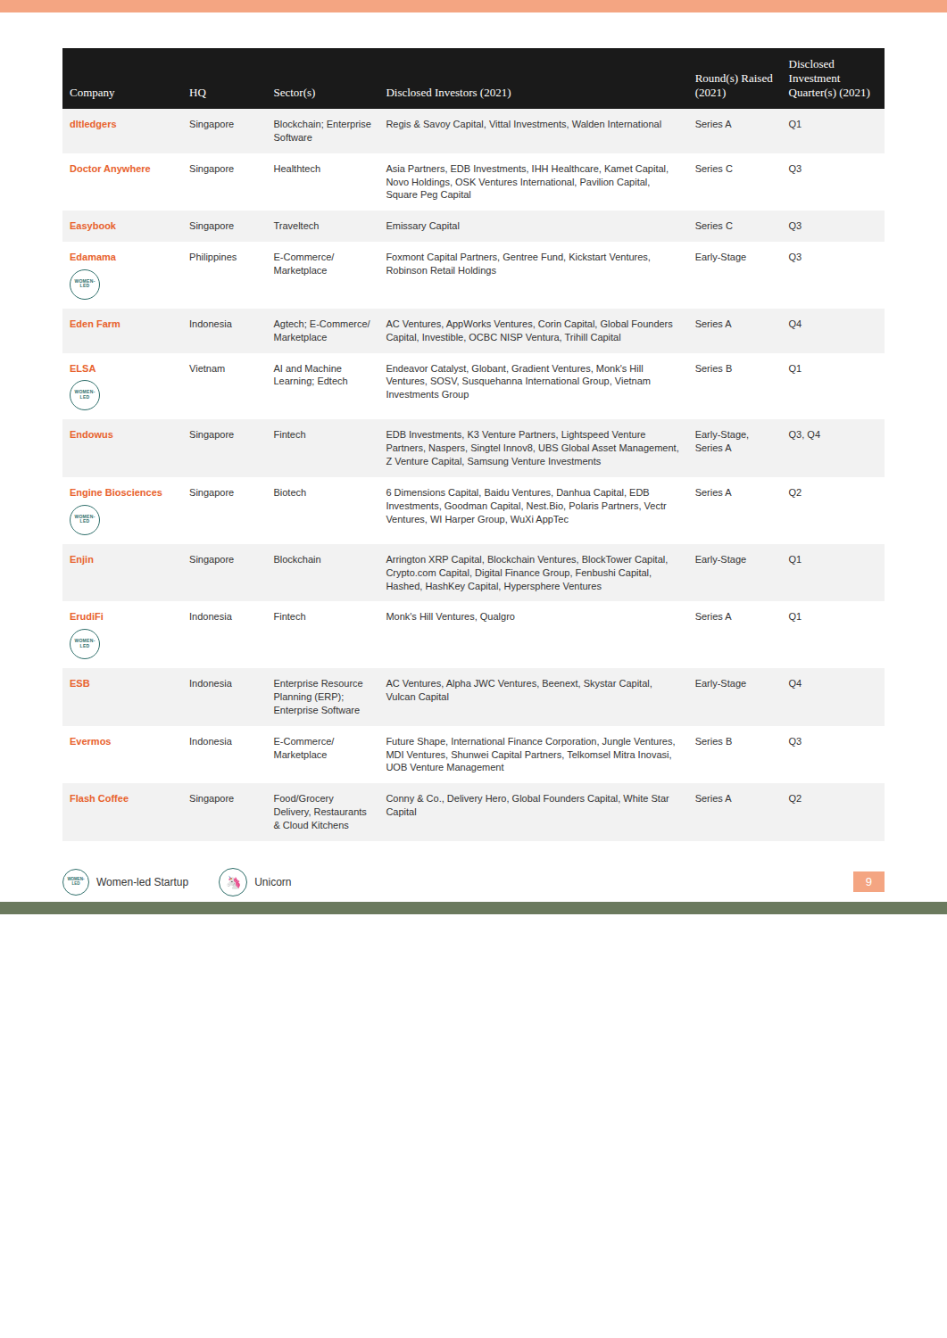| Company | HQ | Sector(s) | Disclosed Investors (2021) | Round(s) Raised (2021) | Disclosed Investment Quarter(s) (2021) |
| --- | --- | --- | --- | --- | --- |
| dltledgers | Singapore | Blockchain; Enterprise Software | Regis & Savoy Capital, Vittal Investments, Walden International | Series A | Q1 |
| Doctor Anywhere | Singapore | Healthtech | Asia Partners, EDB Investments, IHH Healthcare, Kamet Capital, Novo Holdings, OSK Ventures International, Pavilion Capital, Square Peg Capital | Series C | Q3 |
| Easybook | Singapore | Traveltech | Emissary Capital | Series C | Q3 |
| Edamama WOMEN- LED | Philippines | E-Commerce/ Marketplace | Foxmont Capital Partners, Gentree Fund, Kickstart Ventures, Robinson Retail Holdings | Early-Stage | Q3 |
| Eden Farm | Indonesia | Agtech; E-Commerce/ Marketplace | AC Ventures, AppWorks Ventures, Corin Capital, Global Founders Capital, Investible, OCBC NISP Ventura, Trihill Capital | Series A | Q4 |
| ELSA WOMEN- LED | Vietnam | AI and Machine Learning; Edtech | Endeavor Catalyst, Globant, Gradient Ventures, Monk's Hill Ventures, SOSV, Susquehanna International Group, Vietnam Investments Group | Series B | Q1 |
| Endowus | Singapore | Fintech | EDB Investments, K3 Venture Partners, Lightspeed Venture Partners, Naspers, Singtel Innov8, UBS Global Asset Management, Z Venture Capital, Samsung Venture Investments | Early-Stage, Series A | Q3, Q4 |
| Engine Biosciences WOMEN- LED | Singapore | Biotech | 6 Dimensions Capital, Baidu Ventures, Danhua Capital, EDB Investments, Goodman Capital, Nest.Bio, Polaris Partners, Vectr Ventures, WI Harper Group, WuXi AppTec | Series A | Q2 |
| Enjin | Singapore | Blockchain | Arrington XRP Capital, Blockchain Ventures, BlockTower Capital, Crypto.com Capital, Digital Finance Group, Fenbushi Capital, Hashed, HashKey Capital, Hypersphere Ventures | Early-Stage | Q1 |
| ErudiFi WOMEN- LED | Indonesia | Fintech | Monk's Hill Ventures, Qualgro | Series A | Q1 |
| ESB | Indonesia | Enterprise Resource Planning (ERP); Enterprise Software | AC Ventures, Alpha JWC Ventures, Beenext, Skystar Capital, Vulcan Capital | Early-Stage | Q4 |
| Evermos | Indonesia | E-Commerce/ Marketplace | Future Shape, International Finance Corporation, Jungle Ventures, MDI Ventures, Shunwei Capital Partners, Telkomsel Mitra Inovasi, UOB Venture Management | Series B | Q3 |
| Flash Coffee | Singapore | Food/Grocery Delivery, Restaurants & Cloud Kitchens | Conny & Co., Delivery Hero, Global Founders Capital, White Star Capital | Series A | Q2 |
WOMEN-
LED
Women-led Startup
🦄
Unicorn
9